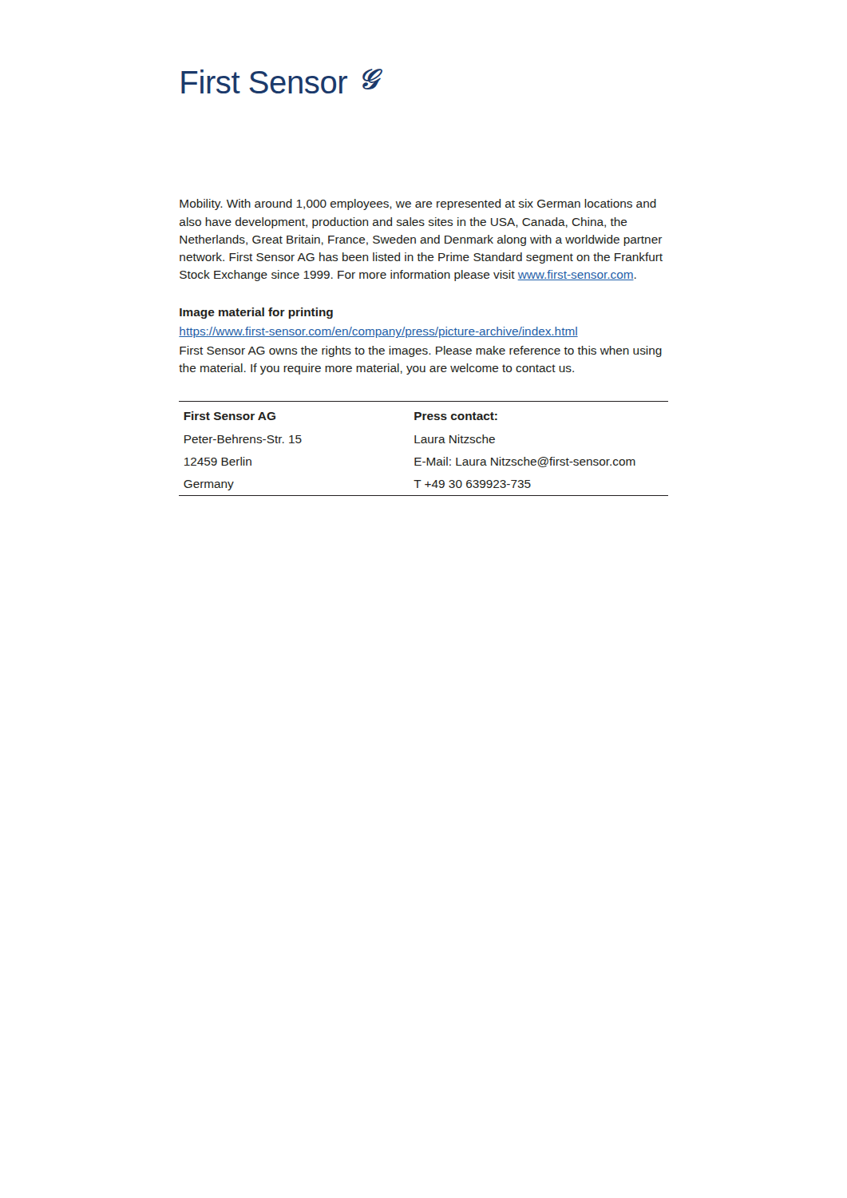First Sensor 𝒢
Mobility. With around 1,000 employees, we are represented at six German locations and also have development, production and sales sites in the USA, Canada, China, the Netherlands, Great Britain, France, Sweden and Denmark along with a worldwide partner network. First Sensor AG has been listed in the Prime Standard segment on the Frankfurt Stock Exchange since 1999. For more information please visit www.first-sensor.com.
Image material for printing
https://www.first-sensor.com/en/company/press/picture-archive/index.html
First Sensor AG owns the rights to the images. Please make reference to this when using the material. If you require more material, you are welcome to contact us.
| First Sensor AG | Press contact: |
| Peter-Behrens-Str. 15 | Laura Nitzsche |
| 12459 Berlin | E-Mail: Laura Nitzsche@first-sensor.com |
| Germany | T +49 30 639923-735 |